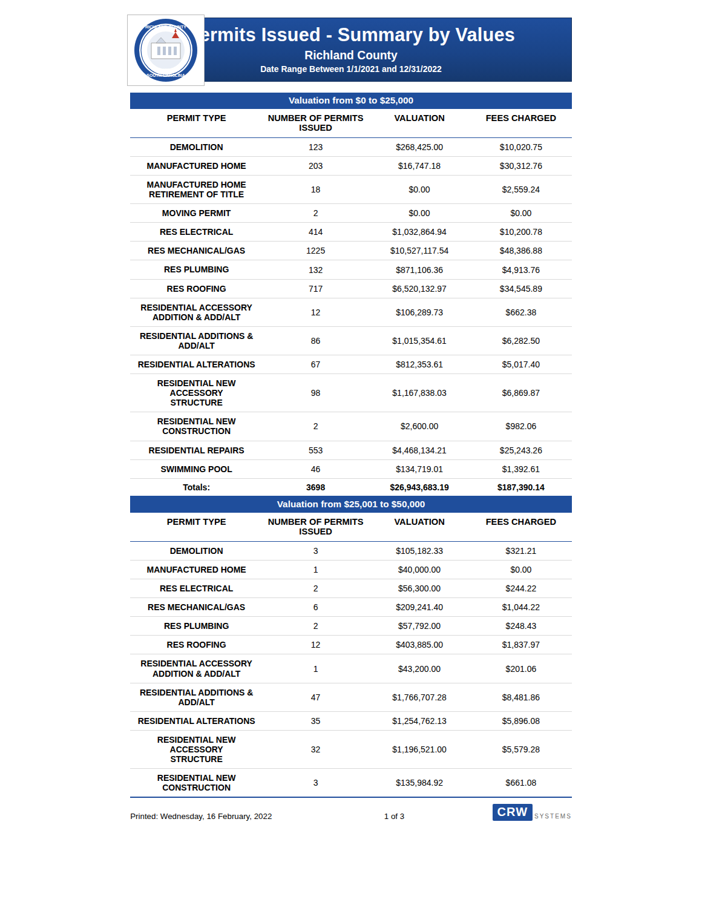RICHLAND COUNTY SOUTH CAROLINA 1799
Permits Issued - Summary by Values
Richland County
Date Range Between 1/1/2021 and 12/31/2022
Valuation from $0 to $25,000
| PERMIT TYPE | NUMBER OF PERMITS ISSUED | VALUATION | FEES CHARGED |
| --- | --- | --- | --- |
| DEMOLITION | 123 | $268,425.00 | $10,020.75 |
| MANUFACTURED HOME | 203 | $16,747.18 | $30,312.76 |
| MANUFACTURED HOME RETIREMENT OF TITLE | 18 | $0.00 | $2,559.24 |
| MOVING PERMIT | 2 | $0.00 | $0.00 |
| RES ELECTRICAL | 414 | $1,032,864.94 | $10,200.78 |
| RES MECHANICAL/GAS | 1225 | $10,527,117.54 | $48,386.88 |
| RES PLUMBING | 132 | $871,106.36 | $4,913.76 |
| RES ROOFING | 717 | $6,520,132.97 | $34,545.89 |
| RESIDENTIAL ACCESSORY ADDITION & ADD/ALT | 12 | $106,289.73 | $662.38 |
| RESIDENTIAL ADDITIONS & ADD/ALT | 86 | $1,015,354.61 | $6,282.50 |
| RESIDENTIAL ALTERATIONS | 67 | $812,353.61 | $5,017.40 |
| RESIDENTIAL NEW ACCESSORY STRUCTURE | 98 | $1,167,838.03 | $6,869.87 |
| RESIDENTIAL NEW CONSTRUCTION | 2 | $2,600.00 | $982.06 |
| RESIDENTIAL REPAIRS | 553 | $4,468,134.21 | $25,243.26 |
| SWIMMING POOL | 46 | $134,719.01 | $1,392.61 |
| Totals: | 3698 | $26,943,683.19 | $187,390.14 |
Valuation from $25,001 to $50,000
| PERMIT TYPE | NUMBER OF PERMITS ISSUED | VALUATION | FEES CHARGED |
| --- | --- | --- | --- |
| DEMOLITION | 3 | $105,182.33 | $321.21 |
| MANUFACTURED HOME | 1 | $40,000.00 | $0.00 |
| RES ELECTRICAL | 2 | $56,300.00 | $244.22 |
| RES MECHANICAL/GAS | 6 | $209,241.40 | $1,044.22 |
| RES PLUMBING | 2 | $57,792.00 | $248.43 |
| RES ROOFING | 12 | $403,885.00 | $1,837.97 |
| RESIDENTIAL ACCESSORY ADDITION & ADD/ALT | 1 | $43,200.00 | $201.06 |
| RESIDENTIAL ADDITIONS & ADD/ALT | 47 | $1,766,707.28 | $8,481.86 |
| RESIDENTIAL ALTERATIONS | 35 | $1,254,762.13 | $5,896.08 |
| RESIDENTIAL NEW ACCESSORY STRUCTURE | 32 | $1,196,521.00 | $5,579.28 |
| RESIDENTIAL NEW CONSTRUCTION | 3 | $135,984.92 | $661.08 |
Printed: Wednesday, 16 February, 2022
1 of 3
CRW SYSTEMS